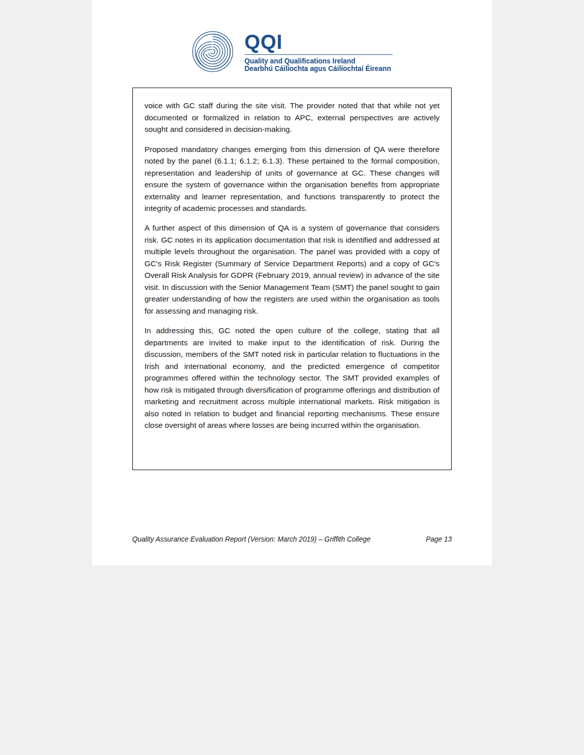QQI
Quality and Qualifications Ireland
Dearbhú Cáilíochta agus Cáilíochtaí Éireann
voice with GC staff during the site visit. The provider noted that that while not yet documented or formalized in relation to APC, external perspectives are actively sought and considered in decision-making.
Proposed mandatory changes emerging from this dimension of QA were therefore noted by the panel (6.1.1; 6.1.2; 6.1.3). These pertained to the formal composition, representation and leadership of units of governance at GC. These changes will ensure the system of governance within the organisation benefits from appropriate externality and learner representation, and functions transparently to protect the integrity of academic processes and standards.
A further aspect of this dimension of QA is a system of governance that considers risk. GC notes in its application documentation that risk is identified and addressed at multiple levels throughout the organisation. The panel was provided with a copy of GC's Risk Register (Summary of Service Department Reports) and a copy of GC's Overall Risk Analysis for GDPR (February 2019, annual review) in advance of the site visit. In discussion with the Senior Management Team (SMT) the panel sought to gain greater understanding of how the registers are used within the organisation as tools for assessing and managing risk.
In addressing this, GC noted the open culture of the college, stating that all departments are invited to make input to the identification of risk. During the discussion, members of the SMT noted risk in particular relation to fluctuations in the Irish and international economy, and the predicted emergence of competitor programmes offered within the technology sector. The SMT provided examples of how risk is mitigated through diversification of programme offerings and distribution of marketing and recruitment across multiple international markets. Risk mitigation is also noted in relation to budget and financial reporting mechanisms. These ensure close oversight of areas where losses are being incurred within the organisation.
Quality Assurance Evaluation Report (Version: March 2019) – Griffith College
Page 13